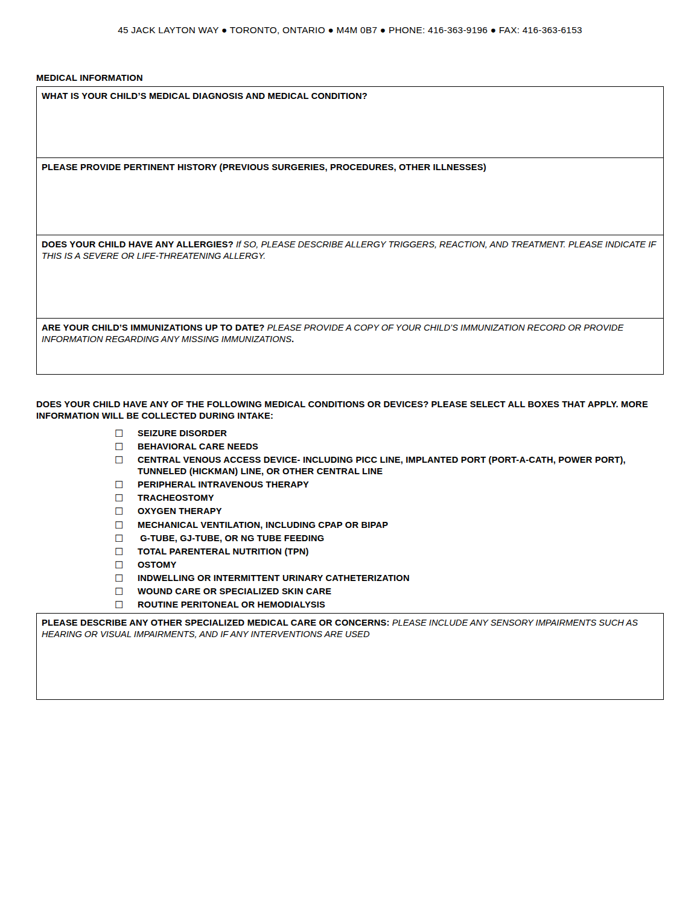45 JACK LAYTON WAY ● TORONTO, ONTARIO ● M4M 0B7 ● PHONE: 416-363-9196 ● FAX: 416-363-6153
MEDICAL INFORMATION
| WHAT IS YOUR CHILD’S MEDICAL DIAGNOSIS AND MEDICAL CONDITION? |
| PLEASE PROVIDE PERTINENT HISTORY (PREVIOUS SURGERIES, PROCEDURES, OTHER ILLNESSES) |
| DOES YOUR CHILD HAVE ANY ALLERGIES? If SO, PLEASE DESCRIBE ALLERGY TRIGGERS, REACTION, AND TREATMENT. PLEASE INDICATE IF THIS IS A SEVERE OR LIFE-THREATENING ALLERGY. |
| ARE YOUR CHILD’S IMMUNIZATIONS UP TO DATE? PLEASE PROVIDE A COPY OF YOUR CHILD’S IMMUNIZATION RECORD OR PROVIDE INFORMATION REGARDING ANY MISSING IMMUNIZATIONS . |
DOES YOUR CHILD HAVE ANY OF THE FOLLOWING MEDICAL CONDITIONS OR DEVICES? PLEASE SELECT ALL BOXES THAT APPLY. MORE INFORMATION WILL BE COLLECTED DURING INTAKE:
SEIZURE DISORDER
BEHAVIORAL CARE NEEDS
CENTRAL VENOUS ACCESS DEVICE- INCLUDING PICC LINE, IMPLANTED PORT (PORT-A-CATH, POWER PORT), TUNNELED (HICKMAN) LINE, OR OTHER CENTRAL LINE
PERIPHERAL INTRAVENOUS THERAPY
TRACHEOSTOMY
OXYGEN THERAPY
MECHANICAL VENTILATION, INCLUDING CPAP OR BIPAP
G-TUBE, GJ-TUBE, OR NG TUBE FEEDING
TOTAL PARENTERAL NUTRITION (TPN)
OSTOMY
INDWELLING OR INTERMITTENT URINARY CATHETERIZATION
WOUND CARE OR SPECIALIZED SKIN CARE
ROUTINE PERITONEAL OR HEMODIALYSIS
| PLEASE DESCRIBE ANY OTHER SPECIALIZED MEDICAL CARE OR CONCERNS: PLEASE INCLUDE ANY SENSORY IMPAIRMENTS SUCH AS HEARING OR VISUAL IMPAIRMENTS, AND IF ANY INTERVENTIONS ARE USED |